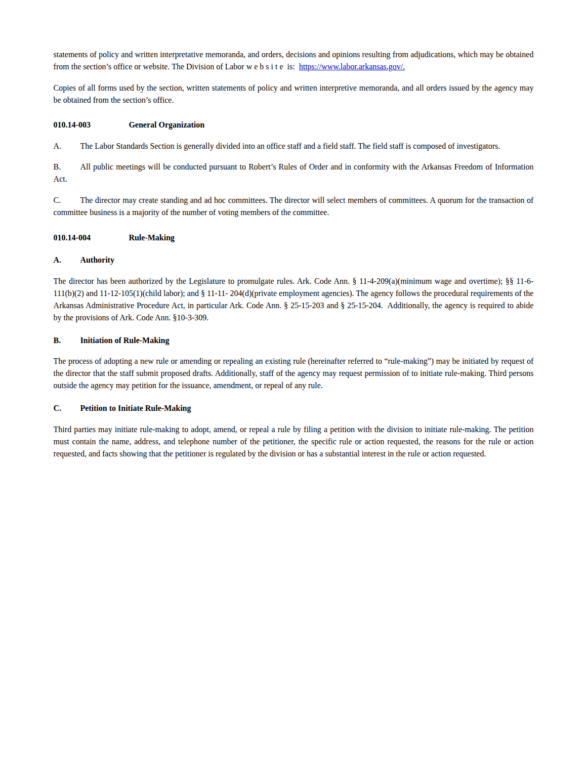statements of policy and written interpretative memoranda, and orders, decisions and opinions resulting from adjudications, which may be obtained from the section’s office or website. The Division of Labor w e b s i t e is: https://www.labor.arkansas.gov/.
Copies of all forms used by the section, written statements of policy and written interpretive memoranda, and all orders issued by the agency may be obtained from the section’s office.
010.14-003 General Organization
A. The Labor Standards Section is generally divided into an office staff and a field staff. The field staff is composed of investigators.
B. All public meetings will be conducted pursuant to Robert’s Rules of Order and in conformity with the Arkansas Freedom of Information Act.
C. The director may create standing and ad hoc committees. The director will select members of committees. A quorum for the transaction of committee business is a majority of the number of voting members of the committee.
010.14-004 Rule-Making
A. Authority
The director has been authorized by the Legislature to promulgate rules. Ark. Code Ann. § 11-4-209(a)(minimum wage and overtime); §§ 11-6-111(b)(2) and 11-12-105(1)(child labor); and § 11-11- 204(d)(private employment agencies). The agency follows the procedural requirements of the Arkansas Administrative Procedure Act, in particular Ark. Code Ann. § 25-15-203 and § 25-15-204. Additionally, the agency is required to abide by the provisions of Ark. Code Ann. §10-3-309.
B. Initiation of Rule-Making
The process of adopting a new rule or amending or repealing an existing rule (hereinafter referred to “rule-making”) may be initiated by request of the director that the staff submit proposed drafts. Additionally, staff of the agency may request permission of to initiate rule-making. Third persons outside the agency may petition for the issuance, amendment, or repeal of any rule.
C. Petition to Initiate Rule-Making
Third parties may initiate rule-making to adopt, amend, or repeal a rule by filing a petition with the division to initiate rule-making. The petition must contain the name, address, and telephone number of the petitioner, the specific rule or action requested, the reasons for the rule or action requested, and facts showing that the petitioner is regulated by the division or has a substantial interest in the rule or action requested.